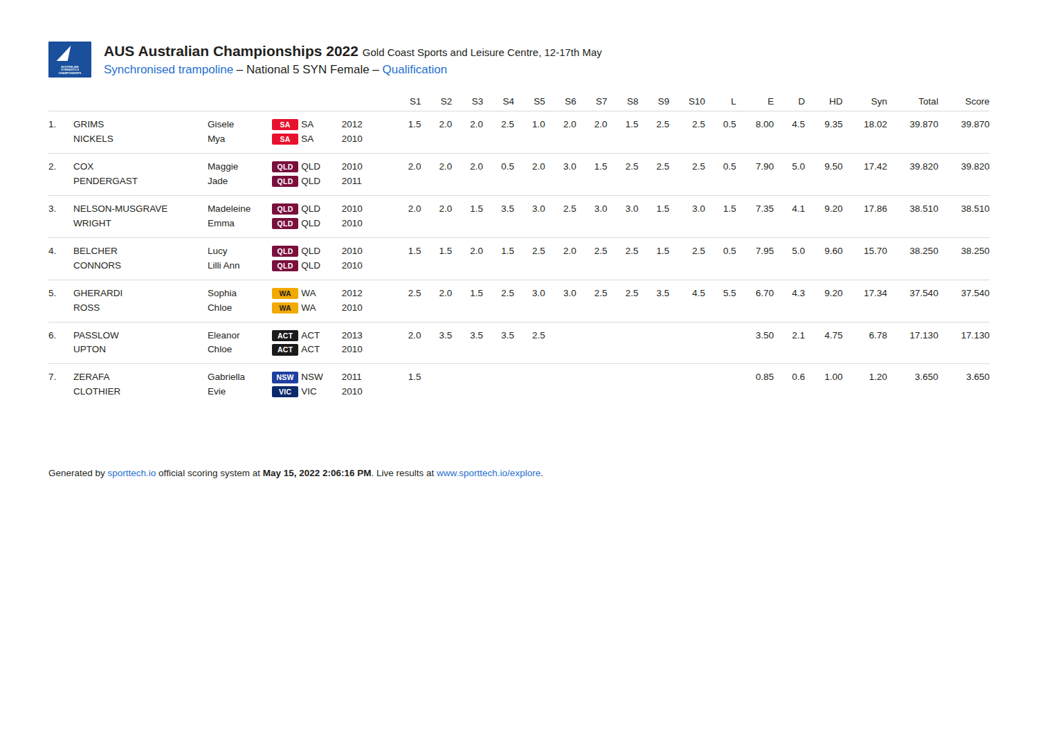Australian
Gymnastics
Championships
AUS Australian Championships 2022 Gold Coast Sports and Leisure Centre, 12-17th May
Synchronised trampoline – National 5 SYN Female – Qualification
| | | | | | | S1 | S2 | S3 | S4 | S5 | S6 | S7 | S8 | S9 | S10 | L | E | D | HD | Syn | Total | Score |
| --- | --- | --- | --- | --- | --- | --- | --- | --- | --- | --- | --- | --- | --- | --- | --- | --- | --- | --- | --- | --- | --- | --- |
| 1. | GRIMS NICKELS | Gisele Mya | SA SA | SA SA | 2012 2010 | 1.5 | 2.0 | 2.0 | 2.5 | 1.0 | 2.0 | 2.0 | 1.5 | 2.5 | 2.5 | 0.5 | 8.00 | 4.5 | 9.35 | 18.02 | 39.870 | 39.870 |
| 2. | COX PENDERGAST | Maggie Jade | QLD QLD | QLD QLD | 2010 2011 | 2.0 | 2.0 | 2.0 | 0.5 | 2.0 | 3.0 | 1.5 | 2.5 | 2.5 | 2.5 | 0.5 | 7.90 | 5.0 | 9.50 | 17.42 | 39.820 | 39.820 |
| 3. | NELSON-MUSGRAVE WRIGHT | Madeleine Emma | QLD QLD | QLD QLD | 2010 2010 | 2.0 | 2.0 | 1.5 | 3.5 | 3.0 | 2.5 | 3.0 | 3.0 | 1.5 | 3.0 | 1.5 | 7.35 | 4.1 | 9.20 | 17.86 | 38.510 | 38.510 |
| 4. | BELCHER CONNORS | Lucy Lilli Ann | QLD QLD | QLD QLD | 2010 2010 | 1.5 | 1.5 | 2.0 | 1.5 | 2.5 | 2.0 | 2.5 | 2.5 | 1.5 | 2.5 | 0.5 | 7.95 | 5.0 | 9.60 | 15.70 | 38.250 | 38.250 |
| 5. | GHERARDI ROSS | Sophia Chloe | WA WA | WA WA | 2012 2010 | 2.5 | 2.0 | 1.5 | 2.5 | 3.0 | 3.0 | 2.5 | 2.5 | 3.5 | 4.5 | 5.5 | 6.70 | 4.3 | 9.20 | 17.34 | 37.540 | 37.540 |
| 6. | PASSLOW UPTON | Eleanor Chloe | ACT ACT | ACT ACT | 2013 2010 | 2.0 | 3.5 | 3.5 | 3.5 | 2.5 | | | | | | | 3.50 | 2.1 | 4.75 | 6.78 | 17.130 | 17.130 |
| 7. | ZERAFA CLOTHIER | Gabriella Evie | NSW VIC | NSW VIC | 2011 2010 | 1.5 | | | | | | | | | | | 0.85 | 0.6 | 1.00 | 1.20 | 3.650 | 3.650 |
Generated by sporttech.io official scoring system at May 15, 2022 2:06:16 PM. Live results at www.sporttech.io/explore.